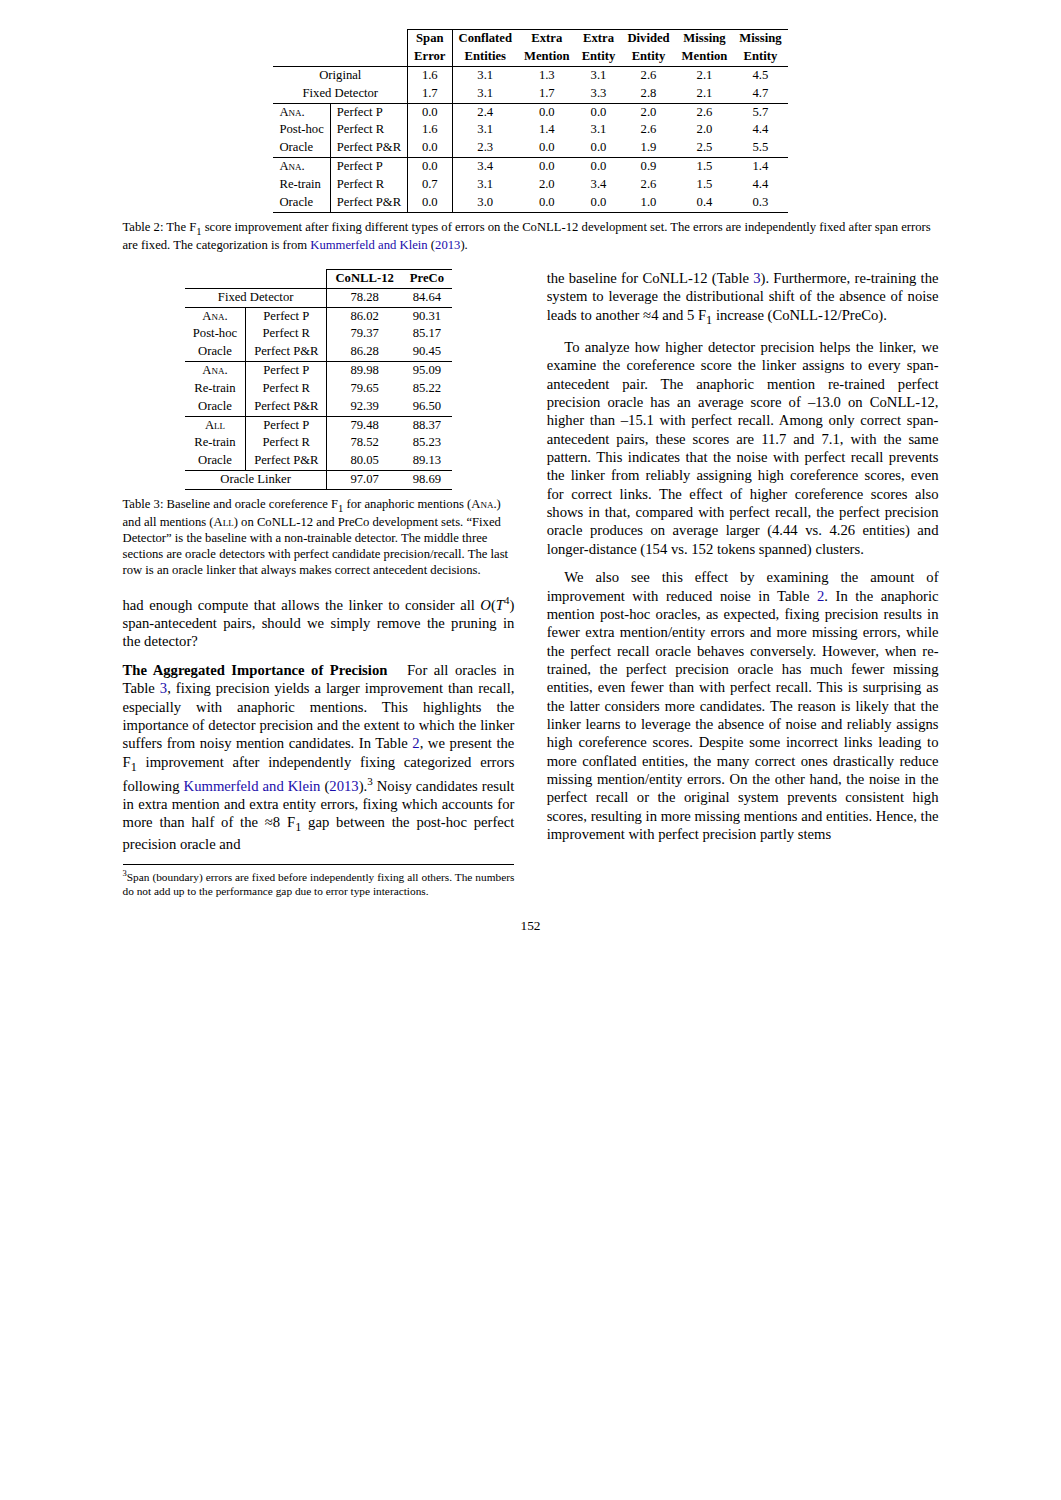| | Span | Conflated | Extra | Extra | Divided | Missing | Missing |
| --- | --- | --- | --- | --- | --- | --- | --- |
| | Error | Entities | Mention | Entity | Entity | Mention | Entity |
| Original | 1.6 | 3.1 | 1.3 | 3.1 | 2.6 | 2.1 | 4.5 |
| Fixed Detector | 1.7 | 3.1 | 1.7 | 3.3 | 2.8 | 2.1 | 4.7 |
| Ana. | Perfect P | 0.0 | 2.4 | 0.0 | 0.0 | 2.0 | 2.6 | 5.7 |
| Post-hoc | Perfect R | 1.6 | 3.1 | 1.4 | 3.1 | 2.6 | 2.0 | 4.4 |
| Oracle | Perfect P&R | 0.0 | 2.3 | 0.0 | 0.0 | 1.9 | 2.5 | 5.5 |
| Ana. | Perfect P | 0.0 | 3.4 | 0.0 | 0.0 | 0.9 | 1.5 | 1.4 |
| Re-train | Perfect R | 0.7 | 3.1 | 2.0 | 3.4 | 2.6 | 1.5 | 4.4 |
| Oracle | Perfect P&R | 0.0 | 3.0 | 0.0 | 0.0 | 1.0 | 0.4 | 0.3 |
Table 2: The F1 score improvement after fixing different types of errors on the CoNLL-12 development set. The errors are independently fixed after span errors are fixed. The categorization is from Kummerfeld and Klein (2013).
| | CoNLL-12 | PreCo |
| --- | --- | --- |
| Fixed Detector | 78.28 | 84.64 |
| Ana. | Perfect P | 86.02 | 90.31 |
| Post-hoc | Perfect R | 79.37 | 85.17 |
| Oracle | Perfect P&R | 86.28 | 90.45 |
| Ana. | Perfect P | 89.98 | 95.09 |
| Re-train | Perfect R | 79.65 | 85.22 |
| Oracle | Perfect P&R | 92.39 | 96.50 |
| All | Perfect P | 79.48 | 88.37 |
| Re-train | Perfect R | 78.52 | 85.23 |
| Oracle | Perfect P&R | 80.05 | 89.13 |
| Oracle Linker | 97.07 | 98.69 |
Table 3: Baseline and oracle coreference F1 for anaphoric mentions (Ana.) and all mentions (All) on CoNLL-12 and PreCo development sets. “Fixed Detector” is the baseline with a non-trainable detector. The middle three sections are oracle detectors with perfect candidate precision/recall. The last row is an oracle linker that always makes correct antecedent decisions.
had enough compute that allows the linker to consider all O(T4) span-antecedent pairs, should we simply remove the pruning in the detector?
The Aggregated Importance of Precision For all oracles in Table 3, fixing precision yields a larger improvement than recall, especially with anaphoric mentions. This highlights the importance of detector precision and the extent to which the linker suffers from noisy mention candidates. In Table 2, we present the F1 improvement after independently fixing categorized errors following Kummerfeld and Klein (2013).3 Noisy candidates result in extra mention and extra entity errors, fixing which accounts for more than half of the ≈8 F1 gap between the post-hoc perfect precision oracle and
3Span (boundary) errors are fixed before independently fixing all others. The numbers do not add up to the performance gap due to error type interactions.
the baseline for CoNLL-12 (Table 3). Furthermore, re-training the system to leverage the distributional shift of the absence of noise leads to another ≈4 and 5 F1 increase (CoNLL-12/PreCo).
To analyze how higher detector precision helps the linker, we examine the coreference score the linker assigns to every span-antecedent pair. The anaphoric mention re-trained perfect precision oracle has an average score of –13.0 on CoNLL-12, higher than –15.1 with perfect recall. Among only correct span-antecedent pairs, these scores are 11.7 and 7.1, with the same pattern. This indicates that the noise with perfect recall prevents the linker from reliably assigning high coreference scores, even for correct links. The effect of higher coreference scores also shows in that, compared with perfect recall, the perfect precision oracle produces on average larger (4.44 vs. 4.26 entities) and longer-distance (154 vs. 152 tokens spanned) clusters.
We also see this effect by examining the amount of improvement with reduced noise in Table 2. In the anaphoric mention post-hoc oracles, as expected, fixing precision results in fewer extra mention/entity errors and more missing errors, while the perfect recall oracle behaves conversely. However, when re-trained, the perfect precision oracle has much fewer missing entities, even fewer than with perfect recall. This is surprising as the latter considers more candidates. The reason is likely that the linker learns to leverage the absence of noise and reliably assigns high coreference scores. Despite some incorrect links leading to more conflated entities, the many correct ones drastically reduce missing mention/entity errors. On the other hand, the noise in the perfect recall or the original system prevents consistent high scores, resulting in more missing mentions and entities. Hence, the improvement with perfect precision partly stems
152